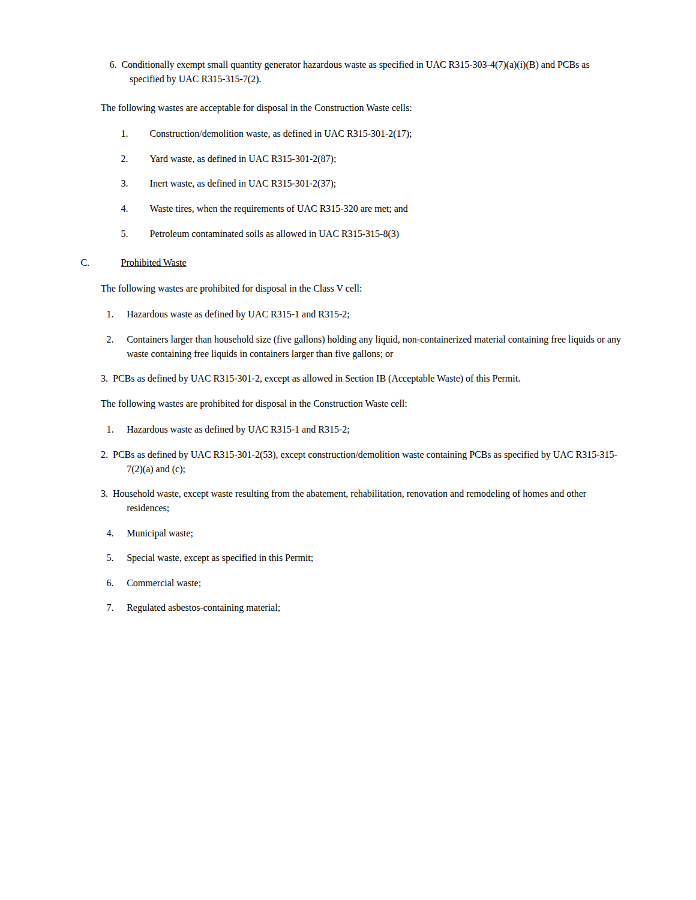6. Conditionally exempt small quantity generator hazardous waste as specified in UAC R315-303-4(7)(a)(i)(B) and PCBs as specified by UAC R315-315-7(2).
The following wastes are acceptable for disposal in the Construction Waste cells:
1.
Construction/demolition waste, as defined in UAC R315-301-2(17);
2.
Yard waste, as defined in UAC R315-301-2(87);
3.
Inert waste, as defined in UAC R315-301-2(37);
4.
Waste tires, when the requirements of UAC R315-320 are met; and
5.
Petroleum contaminated soils as allowed in UAC R315-315-8(3)
C.
Prohibited Waste
The following wastes are prohibited for disposal in the Class V cell:
1.
Hazardous waste as defined by UAC R315-1 and R315-2;
2.
Containers larger than household size (five gallons) holding any liquid, non-containerized material containing free liquids or any waste containing free liquids in containers larger than five gallons; or
3. PCBs as defined by UAC R315-301-2, except as allowed in Section IB (Acceptable Waste) of this Permit.
The following wastes are prohibited for disposal in the Construction Waste cell:
1.
Hazardous waste as defined by UAC R315-1 and R315-2;
2. PCBs as defined by UAC R315-301-2(53), except construction/demolition waste containing PCBs as specified by UAC R315-315-7(2)(a) and (c);
3. Household waste, except waste resulting from the abatement, rehabilitation, renovation and remodeling of homes and other residences;
4.
Municipal waste;
5.
Special waste, except as specified in this Permit;
6.
Commercial waste;
7.
Regulated asbestos-containing material;